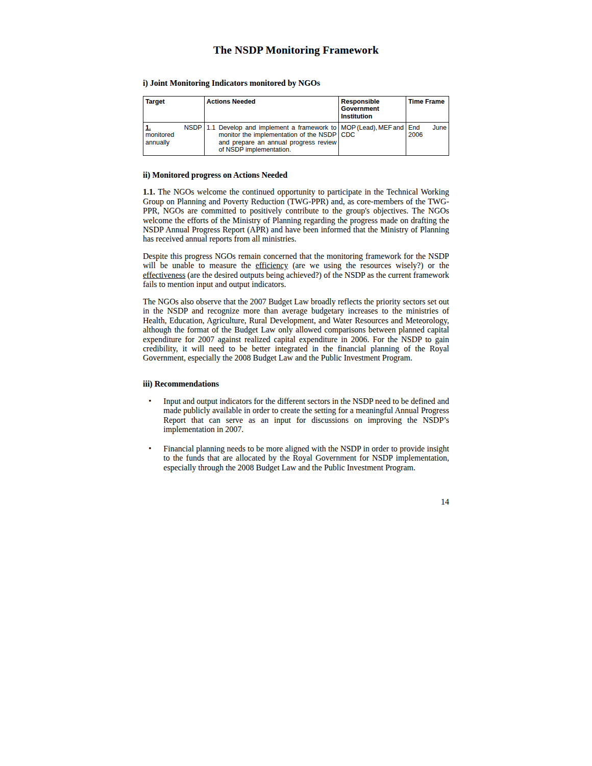The NSDP Monitoring Framework
i) Joint Monitoring Indicators monitored by NGOs
| Target | Actions Needed | Responsible Government Institution | Time Frame |
| --- | --- | --- | --- |
| 1. NSDP monitored annually | 1.1 Develop and implement a framework to monitor the implementation of the NSDP and prepare an annual progress review of NSDP implementation. | MOP (Lead), MEF and CDC | End June 2006 |
ii) Monitored progress on Actions Needed
1.1. The NGOs welcome the continued opportunity to participate in the Technical Working Group on Planning and Poverty Reduction (TWG-PPR) and, as core-members of the TWG-PPR, NGOs are committed to positively contribute to the group's objectives. The NGOs welcome the efforts of the Ministry of Planning regarding the progress made on drafting the NSDP Annual Progress Report (APR) and have been informed that the Ministry of Planning has received annual reports from all ministries.
Despite this progress NGOs remain concerned that the monitoring framework for the NSDP will be unable to measure the efficiency (are we using the resources wisely?) or the effectiveness (are the desired outputs being achieved?) of the NSDP as the current framework fails to mention input and output indicators.
The NGOs also observe that the 2007 Budget Law broadly reflects the priority sectors set out in the NSDP and recognize more than average budgetary increases to the ministries of Health, Education, Agriculture, Rural Development, and Water Resources and Meteorology, although the format of the Budget Law only allowed comparisons between planned capital expenditure for 2007 against realized capital expenditure in 2006. For the NSDP to gain credibility, it will need to be better integrated in the financial planning of the Royal Government, especially the 2008 Budget Law and the Public Investment Program.
iii) Recommendations
Input and output indicators for the different sectors in the NSDP need to be defined and made publicly available in order to create the setting for a meaningful Annual Progress Report that can serve as an input for discussions on improving the NSDP’s implementation in 2007.
Financial planning needs to be more aligned with the NSDP in order to provide insight to the funds that are allocated by the Royal Government for NSDP implementation, especially through the 2008 Budget Law and the Public Investment Program.
14